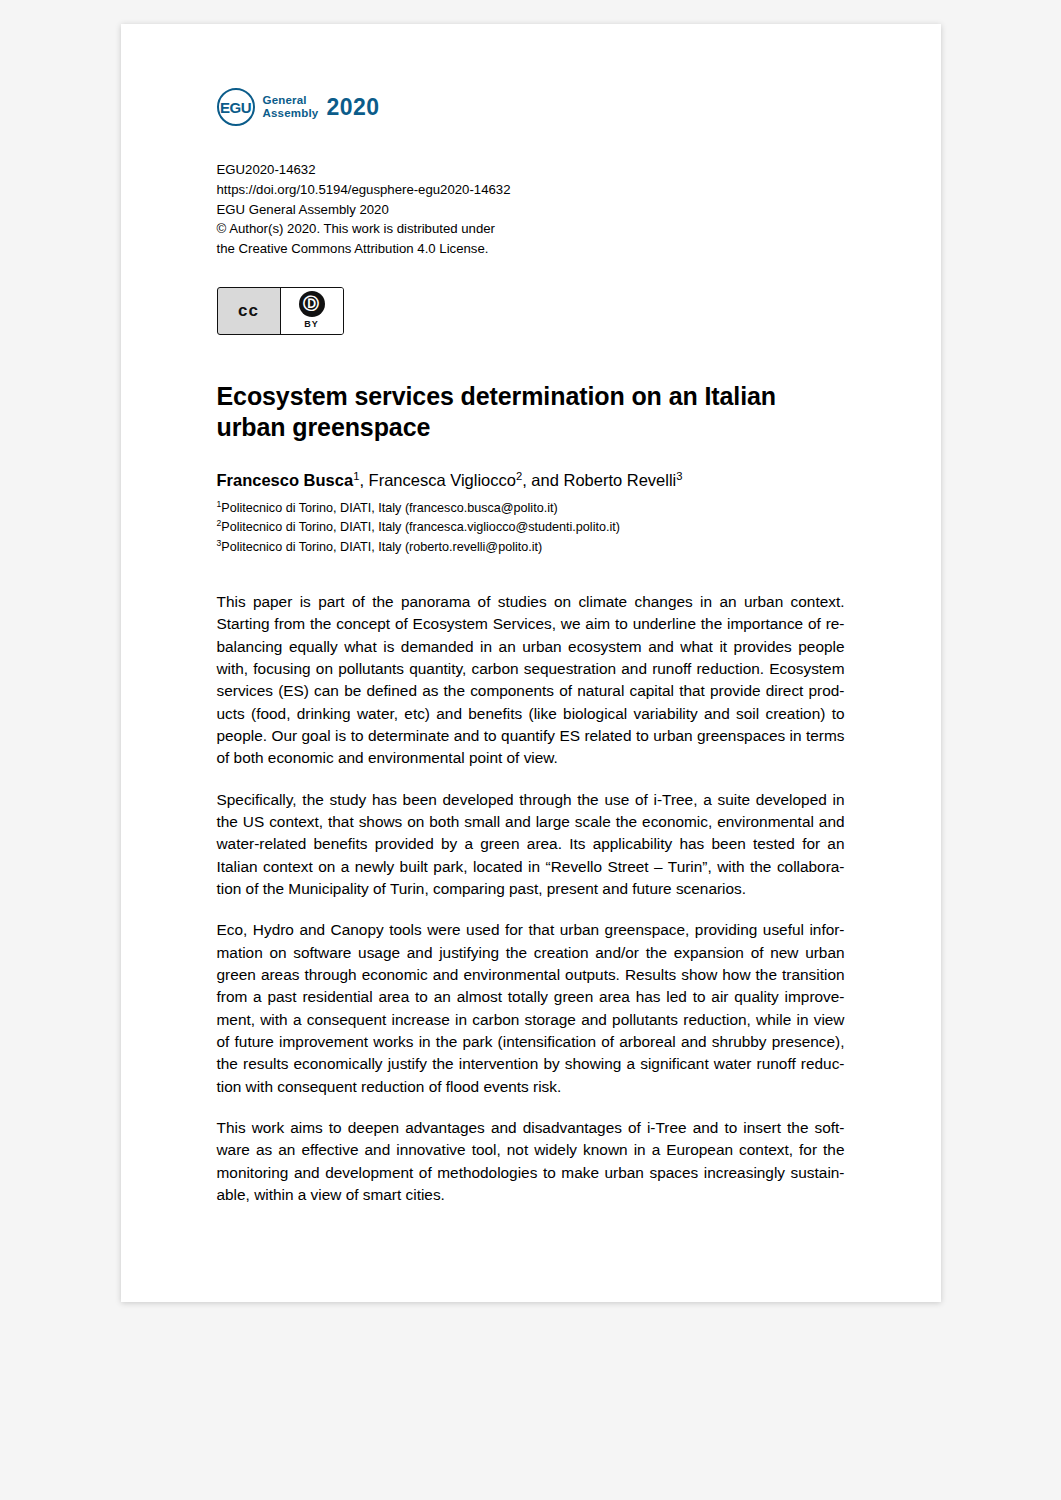EGU General Assembly 2020
EGU2020-14632
https://doi.org/10.5194/egusphere-egu2020-14632
EGU General Assembly 2020
© Author(s) 2020. This work is distributed under
the Creative Commons Attribution 4.0 License.
cc Ⓓ BY
Ecosystem services determination on an Italian urban greenspace
Francesco Busca1, Francesca Vigliocco2, and Roberto Revelli3
1Politecnico di Torino, DIATI, Italy (francesco.busca@polito.it)
2Politecnico di Torino, DIATI, Italy (francesca.vigliocco@studenti.polito.it)
3Politecnico di Torino, DIATI, Italy (roberto.revelli@polito.it)
This paper is part of the panorama of studies on climate changes in an urban context. Starting from the concept of Ecosystem Services, we aim to underline the importance of rebalancing equally what is demanded in an urban ecosystem and what it provides people with, focusing on pollutants quantity, carbon sequestration and runoff reduction. Ecosystem services (ES) can be defined as the components of natural capital that provide direct products (food, drinking water, etc) and benefits (like biological variability and soil creation) to people. Our goal is to determinate and to quantify ES related to urban greenspaces in terms of both economic and environmental point of view.
Specifically, the study has been developed through the use of i-Tree, a suite developed in the US context, that shows on both small and large scale the economic, environmental and water-related benefits provided by a green area. Its applicability has been tested for an Italian context on a newly built park, located in “Revello Street – Turin”, with the collaboration of the Municipality of Turin, comparing past, present and future scenarios.
Eco, Hydro and Canopy tools were used for that urban greenspace, providing useful information on software usage and justifying the creation and/or the expansion of new urban green areas through economic and environmental outputs. Results show how the transition from a past residential area to an almost totally green area has led to air quality improvement, with a consequent increase in carbon storage and pollutants reduction, while in view of future improvement works in the park (intensification of arboreal and shrubby presence), the results economically justify the intervention by showing a significant water runoff reduction with consequent reduction of flood events risk.
This work aims to deepen advantages and disadvantages of i-Tree and to insert the software as an effective and innovative tool, not widely known in a European context, for the monitoring and development of methodologies to make urban spaces increasingly sustainable, within a view of smart cities.